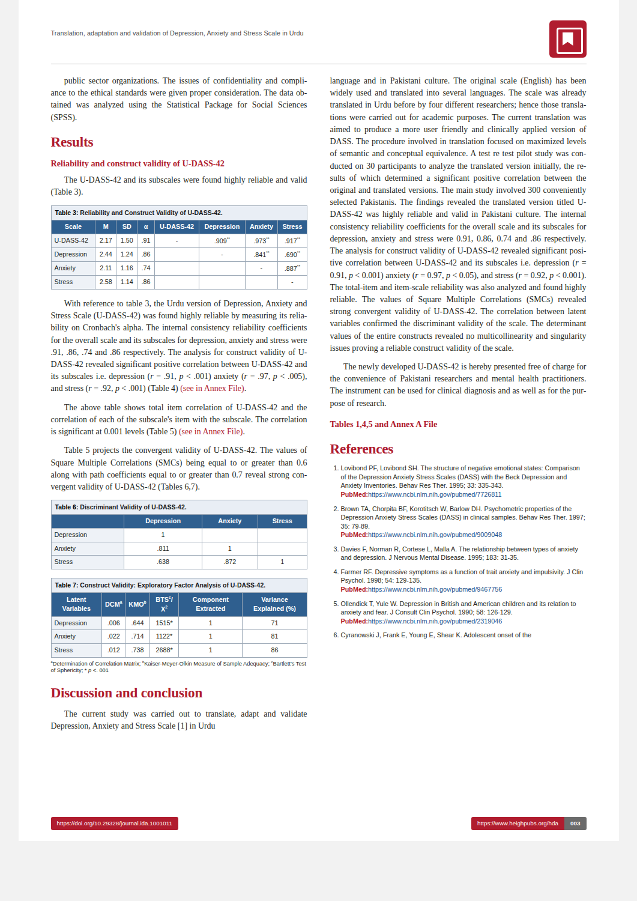Translation, adaptation and validation of Depression, Anxiety and Stress Scale in Urdu
public sector organizations. The issues of confidentiality and compliance to the ethical standards were given proper consideration. The data obtained was analyzed using the Statistical Package for Social Sciences (SPSS).
Results
Reliability and construct validity of U-DASS-42
The U-DASS-42 and its subscales were found highly reliable and valid (Table 3).
Table 3: Reliability and Construct Validity of U-DASS-42.
| Scale | M | SD | α | U-DASS-42 | Depression | Anxiety | Stress |
| --- | --- | --- | --- | --- | --- | --- | --- |
| U-DASS-42 | 2.17 | 1.50 | .91 | - | .909 ** | .973 ** | .917 ** |
| Depression | 2.44 | 1.24 | .86 | | - | .841 ** | .690 ** |
| Anxiety | 2.11 | 1.16 | .74 | | | - | .887 ** |
| Stress | 2.58 | 1.14 | .86 | | | | - |
With reference to table 3, the Urdu version of Depression, Anxiety and Stress Scale (U-DASS-42) was found highly reliable by measuring its reliability on Cronbach's alpha. The internal consistency reliability coefficients for the overall scale and its subscales for depression, anxiety and stress were .91, .86, .74 and .86 respectively. The analysis for construct validity of U-DASS-42 revealed significant positive correlation between U-DASS-42 and its subscales i.e. depression (r = .91, p < .001) anxiety (r = .97, p < .005), and stress (r = .92, p < .001) (Table 4) (see in Annex File).
The above table shows total item correlation of U-DASS-42 and the correlation of each of the subscale's item with the subscale. The correlation is significant at 0.001 levels (Table 5) (see in Annex File).
Table 5 projects the convergent validity of U-DASS-42. The values of Square Multiple Correlations (SMCs) being equal to or greater than 0.6 along with path coefficients equal to or greater than 0.7 reveal strong convergent validity of U-DASS-42 (Tables 6,7).
Table 6: Discriminant Validity of U-DASS-42.
| | Depression | Anxiety | Stress |
| --- | --- | --- | --- |
| Depression | 1 | | |
| Anxiety | .811 | 1 | |
| Stress | .638 | .872 | 1 |
Table 7: Construct Validity: Exploratory Factor Analysis of U-DASS-42.
| Latent Variables | DCM a | KMO b | BTS c / X 2 | Component Extracted | Variance Explained (%) |
| --- | --- | --- | --- | --- | --- |
| Depression | .006 | .644 | 1515* | 1 | 71 |
| Anxiety | .022 | .714 | 1122* | 1 | 81 |
| Stress | .012 | .738 | 2688* | 1 | 86 |
aDetermination of Correlation Matrix; bKaiser-Meyer-Olkin Measure of Sample Adequacy; cBartlett's Test of Sphericity; * p <. 001
Discussion and conclusion
The current study was carried out to translate, adapt and validate Depression, Anxiety and Stress Scale [1] in Urdu
language and in Pakistani culture. The original scale (English) has been widely used and translated into several languages. The scale was already translated in Urdu before by four different researchers; hence those translations were carried out for academic purposes. The current translation was aimed to produce a more user friendly and clinically applied version of DASS. The procedure involved in translation focused on maximized levels of semantic and conceptual equivalence. A test re test pilot study was conducted on 30 participants to analyze the translated version initially, the results of which determined a significant positive correlation between the original and translated versions. The main study involved 300 conveniently selected Pakistanis. The findings revealed the translated version titled U-DASS-42 was highly reliable and valid in Pakistani culture. The internal consistency reliability coefficients for the overall scale and its subscales for depression, anxiety and stress were 0.91, 0.86, 0.74 and .86 respectively. The analysis for construct validity of U-DASS-42 revealed significant positive correlation between U-DASS-42 and its subscales i.e. depression (r = 0.91, p < 0.001) anxiety (r = 0.97, p < 0.05), and stress (r = 0.92, p < 0.001). The total-item and item-scale reliability was also analyzed and found highly reliable. The values of Square Multiple Correlations (SMCs) revealed strong convergent validity of U-DASS-42. The correlation between latent variables confirmed the discriminant validity of the scale. The determinant values of the entire constructs revealed no multicollinearity and singularity issues proving a reliable construct validity of the scale.
The newly developed U-DASS-42 is hereby presented free of charge for the convenience of Pakistani researchers and mental health practitioners. The instrument can be used for clinical diagnosis and as well as for the purpose of research.
Tables 1,4,5 and Annex A File
References
Lovibond PF, Lovibond SH. The structure of negative emotional states: Comparison of the Depression Anxiety Stress Scales (DASS) with the Beck Depression and Anxiety Inventories. Behav Res Ther. 1995; 33: 335-343.
PubMed: https://www.ncbi.nlm.nih.gov/pubmed/7726811
Brown TA, Chorpita BF, Korotitsch W, Barlow DH. Psychometric properties of the Depression Anxiety Stress Scales (DASS) in clinical samples. Behav Res Ther. 1997; 35: 79-89.
PubMed: https://www.ncbi.nlm.nih.gov/pubmed/9009048
Davies F, Norman R, Cortese L, Malla A. The relationship between types of anxiety and depression. J Nervous Mental Disease. 1995; 183: 31-35.
Farmer RF. Depressive symptoms as a function of trait anxiety and impulsivity. J Clin Psychol. 1998; 54: 129-135.
PubMed: https://www.ncbi.nlm.nih.gov/pubmed/9467756
Ollendick T, Yule W. Depression in British and American children and its relation to anxiety and fear. J Consult Clin Psychol. 1990; 58: 126-129.
PubMed: https://www.ncbi.nlm.nih.gov/pubmed/2319046
Cyranowski J, Frank E, Young E, Shear K. Adolescent onset of the
https://doi.org/10.29328/journal.ida.1001011
https://www.heighpubs.org/hda
003